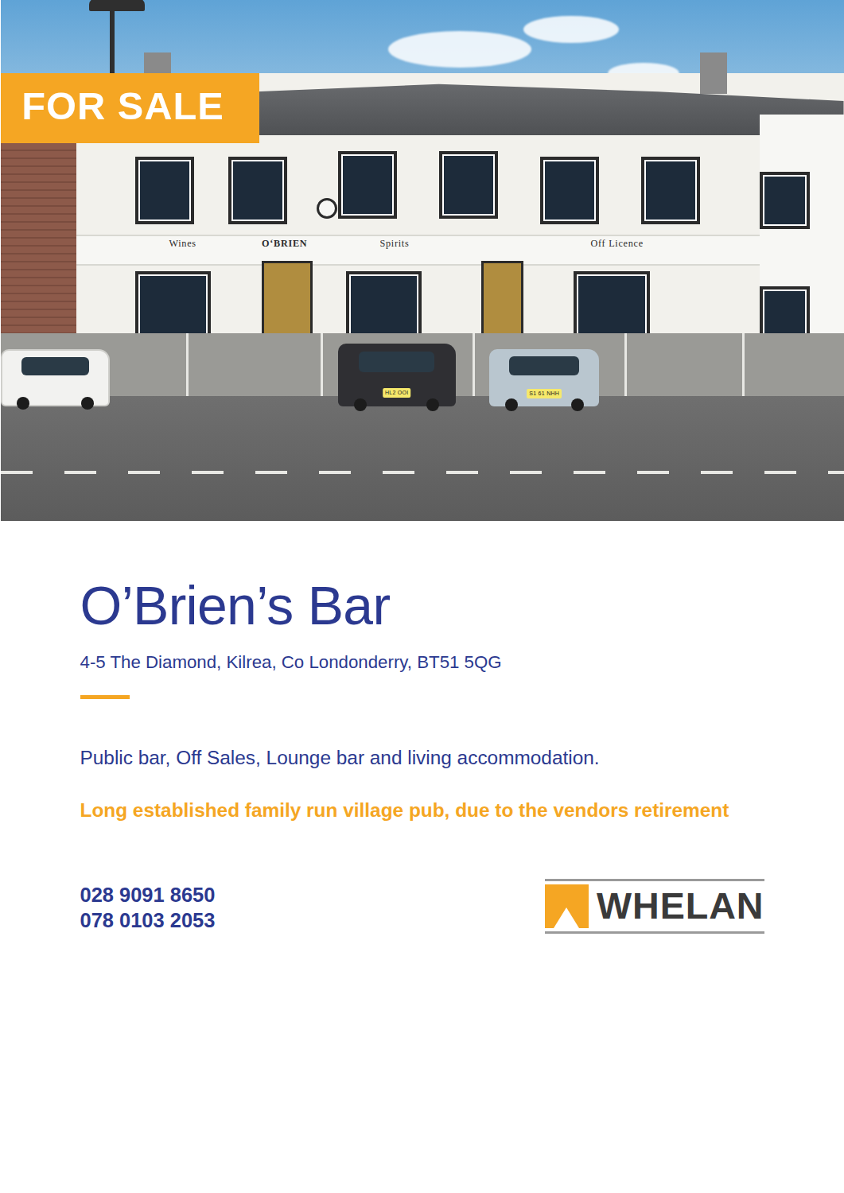Wines O‘BRIEN Spirits Off Licence
HL2 OOI
S1 61 NHH
For Sale
O’Brien’s Bar
4-5 The Diamond, Kilrea, Co Londonderry, BT51 5QG
Public bar, Off Sales, Lounge bar and living accommodation.
Long established family run village pub, due to the vendors retirement
028 9091 8650 078 0103 2053
WHELAN